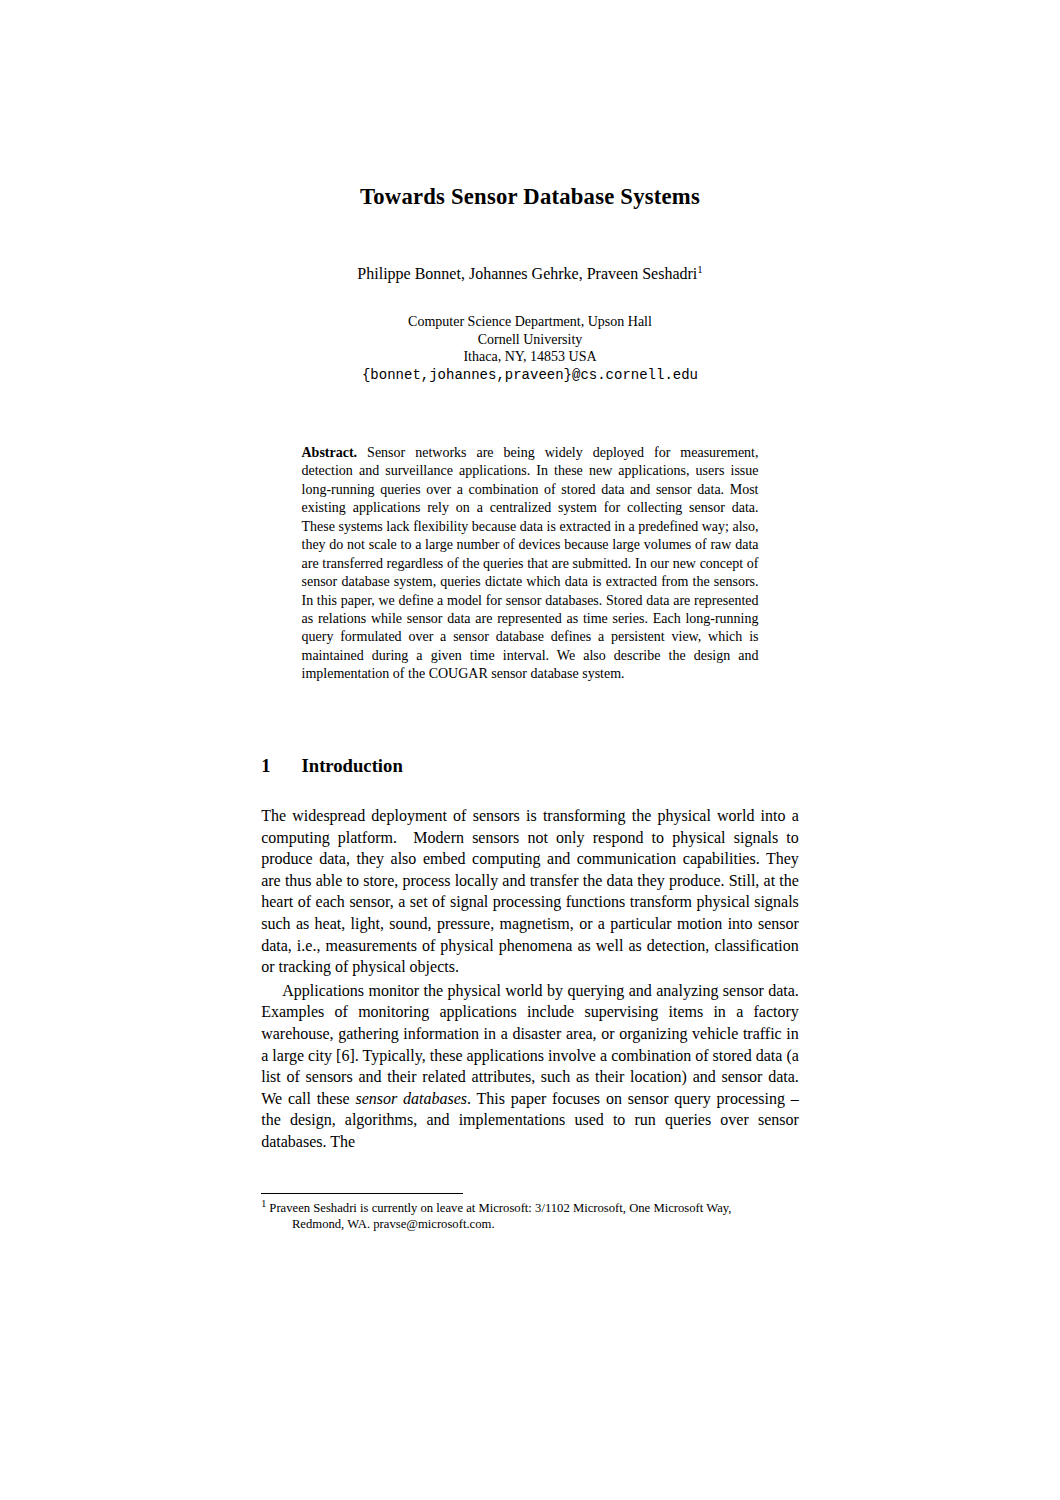Towards Sensor Database Systems
Philippe Bonnet, Johannes Gehrke, Praveen Seshadri1
Computer Science Department, Upson Hall
Cornell University
Ithaca, NY, 14853 USA
{bonnet,johannes,praveen}@cs.cornell.edu
Abstract. Sensor networks are being widely deployed for measurement, detection and surveillance applications. In these new applications, users issue long-running queries over a combination of stored data and sensor data. Most existing applications rely on a centralized system for collecting sensor data. These systems lack flexibility because data is extracted in a predefined way; also, they do not scale to a large number of devices because large volumes of raw data are transferred regardless of the queries that are submitted. In our new concept of sensor database system, queries dictate which data is extracted from the sensors. In this paper, we define a model for sensor databases. Stored data are represented as relations while sensor data are represented as time series. Each long-running query formulated over a sensor database defines a persistent view, which is maintained during a given time interval. We also describe the design and implementation of the COUGAR sensor database system.
1 Introduction
The widespread deployment of sensors is transforming the physical world into a computing platform. Modern sensors not only respond to physical signals to produce data, they also embed computing and communication capabilities. They are thus able to store, process locally and transfer the data they produce. Still, at the heart of each sensor, a set of signal processing functions transform physical signals such as heat, light, sound, pressure, magnetism, or a particular motion into sensor data, i.e., measurements of physical phenomena as well as detection, classification or tracking of physical objects.
Applications monitor the physical world by querying and analyzing sensor data. Examples of monitoring applications include supervising items in a factory warehouse, gathering information in a disaster area, or organizing vehicle traffic in a large city [6]. Typically, these applications involve a combination of stored data (a list of sensors and their related attributes, such as their location) and sensor data. We call these sensor databases. This paper focuses on sensor query processing – the design, algorithms, and implementations used to run queries over sensor databases. The
1 Praveen Seshadri is currently on leave at Microsoft: 3/1102 Microsoft, One Microsoft Way, Redmond, WA. pravse@microsoft.com.